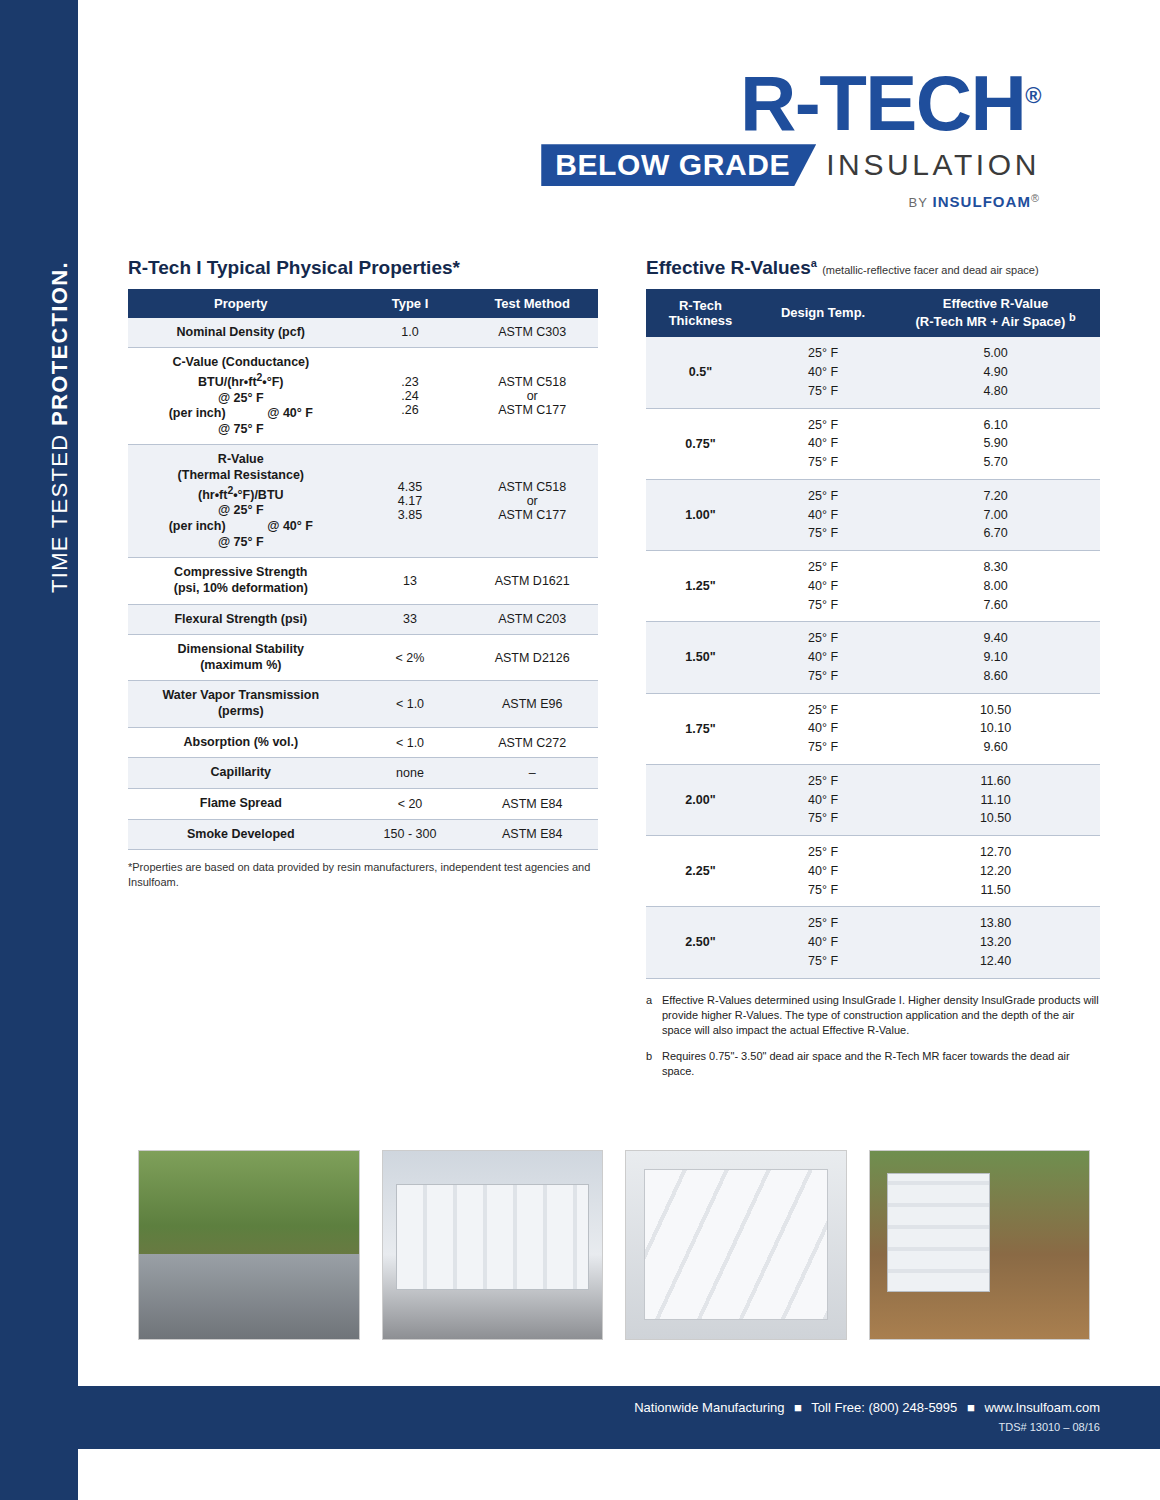TIME TESTED PROTECTION.
R-TECH®
BELOW GRADE INSULATION
BY INSULFOAM®
R-Tech I Typical Physical Properties*
| Property | Type I | Test Method |
| --- | --- | --- |
| Nominal Density (pcf) | 1.0 | ASTM C303 |
| C-Value (Conductance) BTU/(hr•ft 2 •°F) @ 25° F (per inch) @ 40° F @ 75° F | .23 .24 .26 | ASTM C518 or ASTM C177 |
| R-Value (Thermal Resistance) (hr•ft 2 •°F)/BTU @ 25° F (per inch) @ 40° F @ 75° F | 4.35 4.17 3.85 | ASTM C518 or ASTM C177 |
| Compressive Strength (psi, 10% deformation) | 13 | ASTM D1621 |
| Flexural Strength (psi) | 33 | ASTM C203 |
| Dimensional Stability (maximum %) | < 2% | ASTM D2126 |
| Water Vapor Transmission (perms) | < 1.0 | ASTM E96 |
| Absorption (% vol.) | < 1.0 | ASTM C272 |
| Capillarity | none | – |
| Flame Spread | < 20 | ASTM E84 |
| Smoke Developed | 150 - 300 | ASTM E84 |
*Properties are based on data provided by resin manufacturers, independent test agencies and Insulfoam.
Effective R-Valuesa (metallic-reflective facer and dead air space)
| R-Tech Thickness | Design Temp. | Effective R-Value (R-Tech MR + Air Space) b |
| --- | --- | --- |
| 0.5" | 25° F 40° F 75° F | 5.00 4.90 4.80 |
| 0.75" | 25° F 40° F 75° F | 6.10 5.90 5.70 |
| 1.00" | 25° F 40° F 75° F | 7.20 7.00 6.70 |
| 1.25" | 25° F 40° F 75° F | 8.30 8.00 7.60 |
| 1.50" | 25° F 40° F 75° F | 9.40 9.10 8.60 |
| 1.75" | 25° F 40° F 75° F | 10.50 10.10 9.60 |
| 2.00" | 25° F 40° F 75° F | 11.60 11.10 10.50 |
| 2.25" | 25° F 40° F 75° F | 12.70 12.20 11.50 |
| 2.50" | 25° F 40° F 75° F | 13.80 13.20 12.40 |
a Effective R-Values determined using InsulGrade I. Higher density InsulGrade products will provide higher R-Values. The type of construction application and the depth of the air space will also impact the actual Effective R-Value.
b Requires 0.75"- 3.50" dead air space and the R-Tech MR facer towards the dead air space.
Nationwide Manufacturing ■ Toll Free: (800) 248-5995 ■ www.Insulfoam.com
TDS# 13010 – 08/16